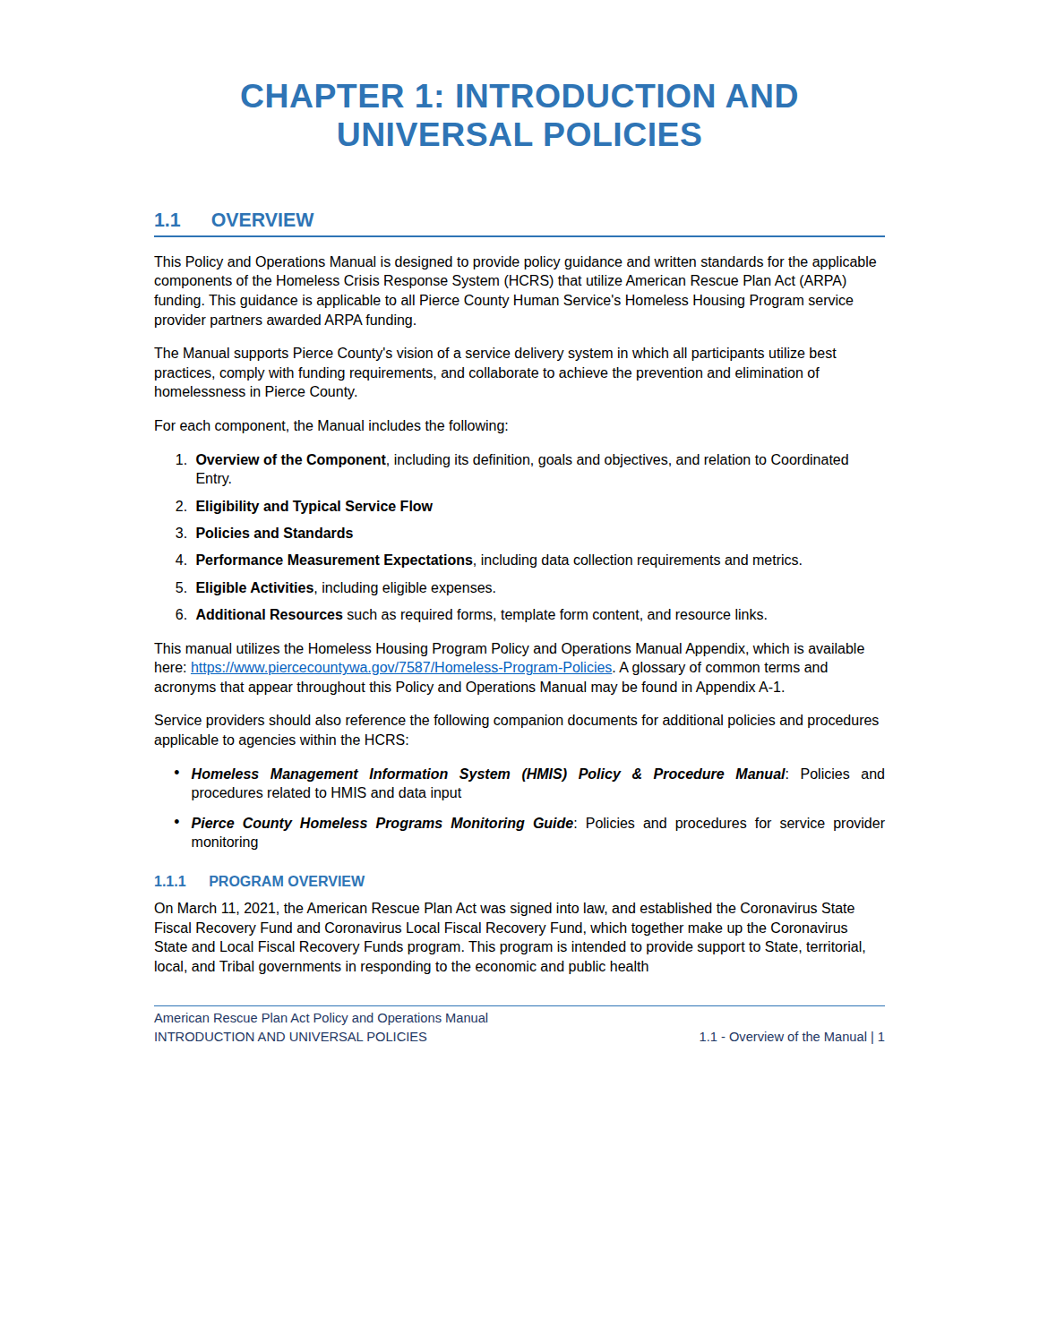CHAPTER 1: INTRODUCTION AND
UNIVERSAL POLICIES
1.1 OVERVIEW
This Policy and Operations Manual is designed to provide policy guidance and written standards for the applicable components of the Homeless Crisis Response System (HCRS) that utilize American Rescue Plan Act (ARPA) funding. This guidance is applicable to all Pierce County Human Service's Homeless Housing Program service provider partners awarded ARPA funding.
The Manual supports Pierce County's vision of a service delivery system in which all participants utilize best practices, comply with funding requirements, and collaborate to achieve the prevention and elimination of homelessness in Pierce County.
For each component, the Manual includes the following:
Overview of the Component, including its definition, goals and objectives, and relation to Coordinated Entry.
Eligibility and Typical Service Flow
Policies and Standards
Performance Measurement Expectations, including data collection requirements and metrics.
Eligible Activities, including eligible expenses.
Additional Resources such as required forms, template form content, and resource links.
This manual utilizes the Homeless Housing Program Policy and Operations Manual Appendix, which is available here: https://www.piercecountywa.gov/7587/Homeless-Program-Policies. A glossary of common terms and acronyms that appear throughout this Policy and Operations Manual may be found in Appendix A-1.
Service providers should also reference the following companion documents for additional policies and procedures applicable to agencies within the HCRS:
Homeless Management Information System (HMIS) Policy & Procedure Manual: Policies and procedures related to HMIS and data input
Pierce County Homeless Programs Monitoring Guide: Policies and procedures for service provider monitoring
1.1.1 PROGRAM OVERVIEW
On March 11, 2021, the American Rescue Plan Act was signed into law, and established the Coronavirus State Fiscal Recovery Fund and Coronavirus Local Fiscal Recovery Fund, which together make up the Coronavirus State and Local Fiscal Recovery Funds program. This program is intended to provide support to State, territorial, local, and Tribal governments in responding to the economic and public health
American Rescue Plan Act Policy and Operations Manual
INTRODUCTION AND UNIVERSAL POLICIES 1.1 - Overview of the Manual | 1